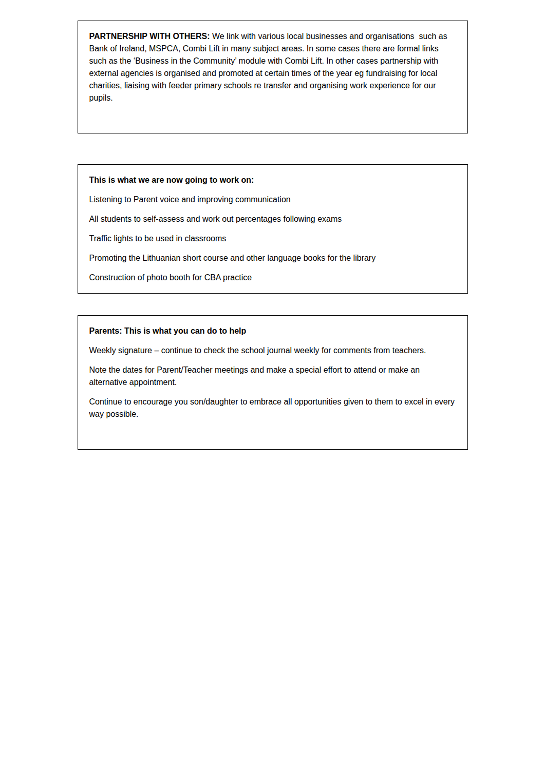PARTNERSHIP WITH OTHERS: We link with various local businesses and organisations such as Bank of Ireland, MSPCA, Combi Lift in many subject areas. In some cases there are formal links such as the ‘Business in the Community’ module with Combi Lift. In other cases partnership with external agencies is organised and promoted at certain times of the year eg fundraising for local charities, liaising with feeder primary schools re transfer and organising work experience for our pupils.
This is what we are now going to work on:
Listening to Parent voice and improving communication
All students to self-assess and work out percentages following exams
Traffic lights to be used in classrooms
Promoting the Lithuanian short course and other language books for the library
Construction of photo booth for CBA practice
Parents: This is what you can do to help
Weekly signature – continue to check the school journal weekly for comments from teachers.
Note the dates for Parent/Teacher meetings and make a special effort to attend or make an alternative appointment.
Continue to encourage you son/daughter to embrace all opportunities given to them to excel in every way possible.